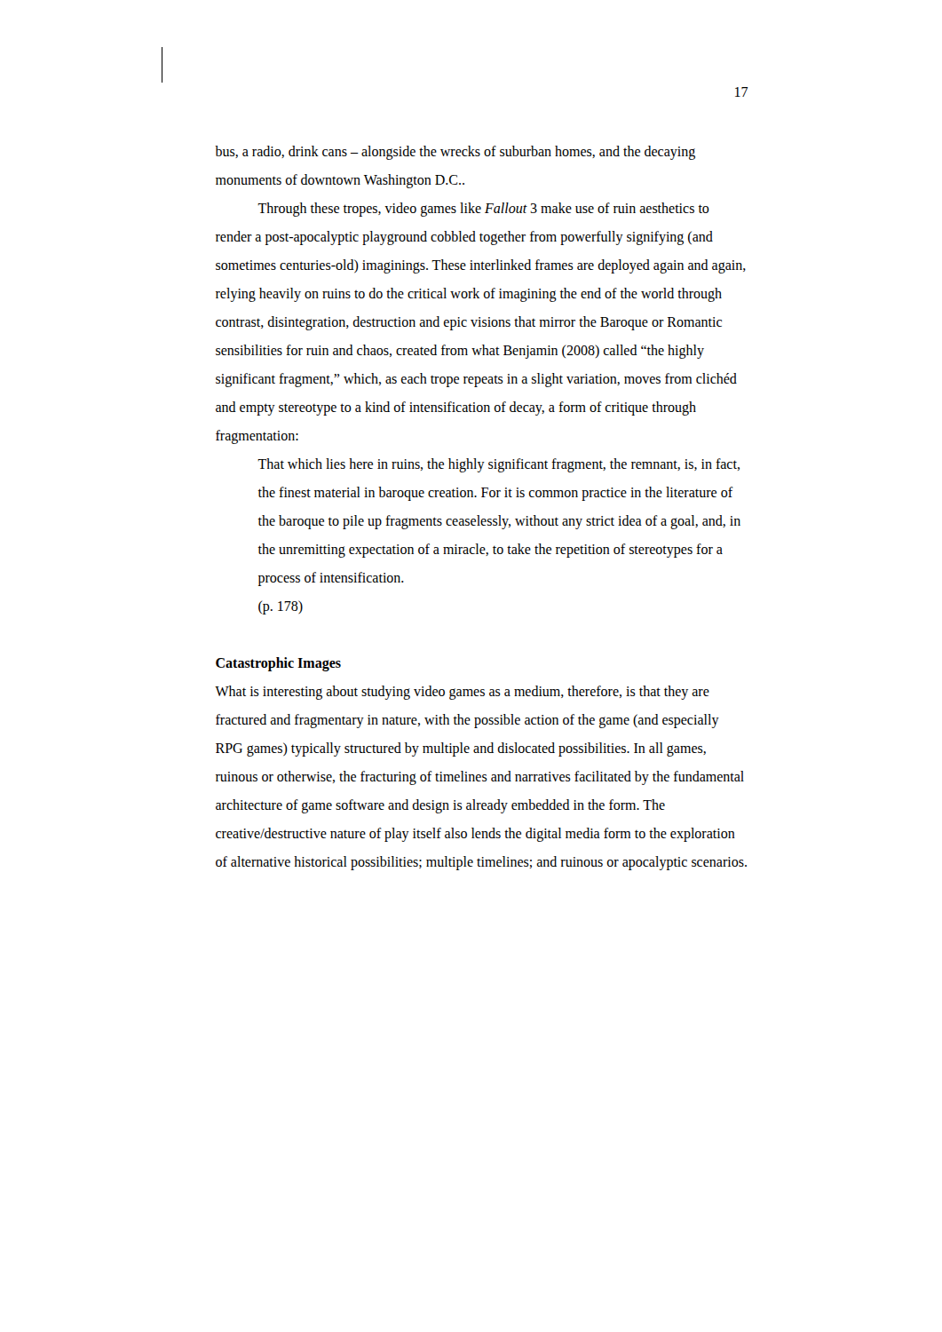17
bus, a radio, drink cans – alongside the wrecks of suburban homes, and the decaying monuments of downtown Washington D.C..
Through these tropes, video games like Fallout 3 make use of ruin aesthetics to render a post-apocalyptic playground cobbled together from powerfully signifying (and sometimes centuries-old) imaginings. These interlinked frames are deployed again and again, relying heavily on ruins to do the critical work of imagining the end of the world through contrast, disintegration, destruction and epic visions that mirror the Baroque or Romantic sensibilities for ruin and chaos, created from what Benjamin (2008) called “the highly significant fragment,” which, as each trope repeats in a slight variation, moves from clichéd and empty stereotype to a kind of intensification of decay, a form of critique through fragmentation:
That which lies here in ruins, the highly significant fragment, the remnant, is, in fact, the finest material in baroque creation. For it is common practice in the literature of the baroque to pile up fragments ceaselessly, without any strict idea of a goal, and, in the unremitting expectation of a miracle, to take the repetition of stereotypes for a process of intensification.
(p. 178)
Catastrophic Images
What is interesting about studying video games as a medium, therefore, is that they are fractured and fragmentary in nature, with the possible action of the game (and especially RPG games) typically structured by multiple and dislocated possibilities. In all games, ruinous or otherwise, the fracturing of timelines and narratives facilitated by the fundamental architecture of game software and design is already embedded in the form. The creative/destructive nature of play itself also lends the digital media form to the exploration of alternative historical possibilities; multiple timelines; and ruinous or apocalyptic scenarios.